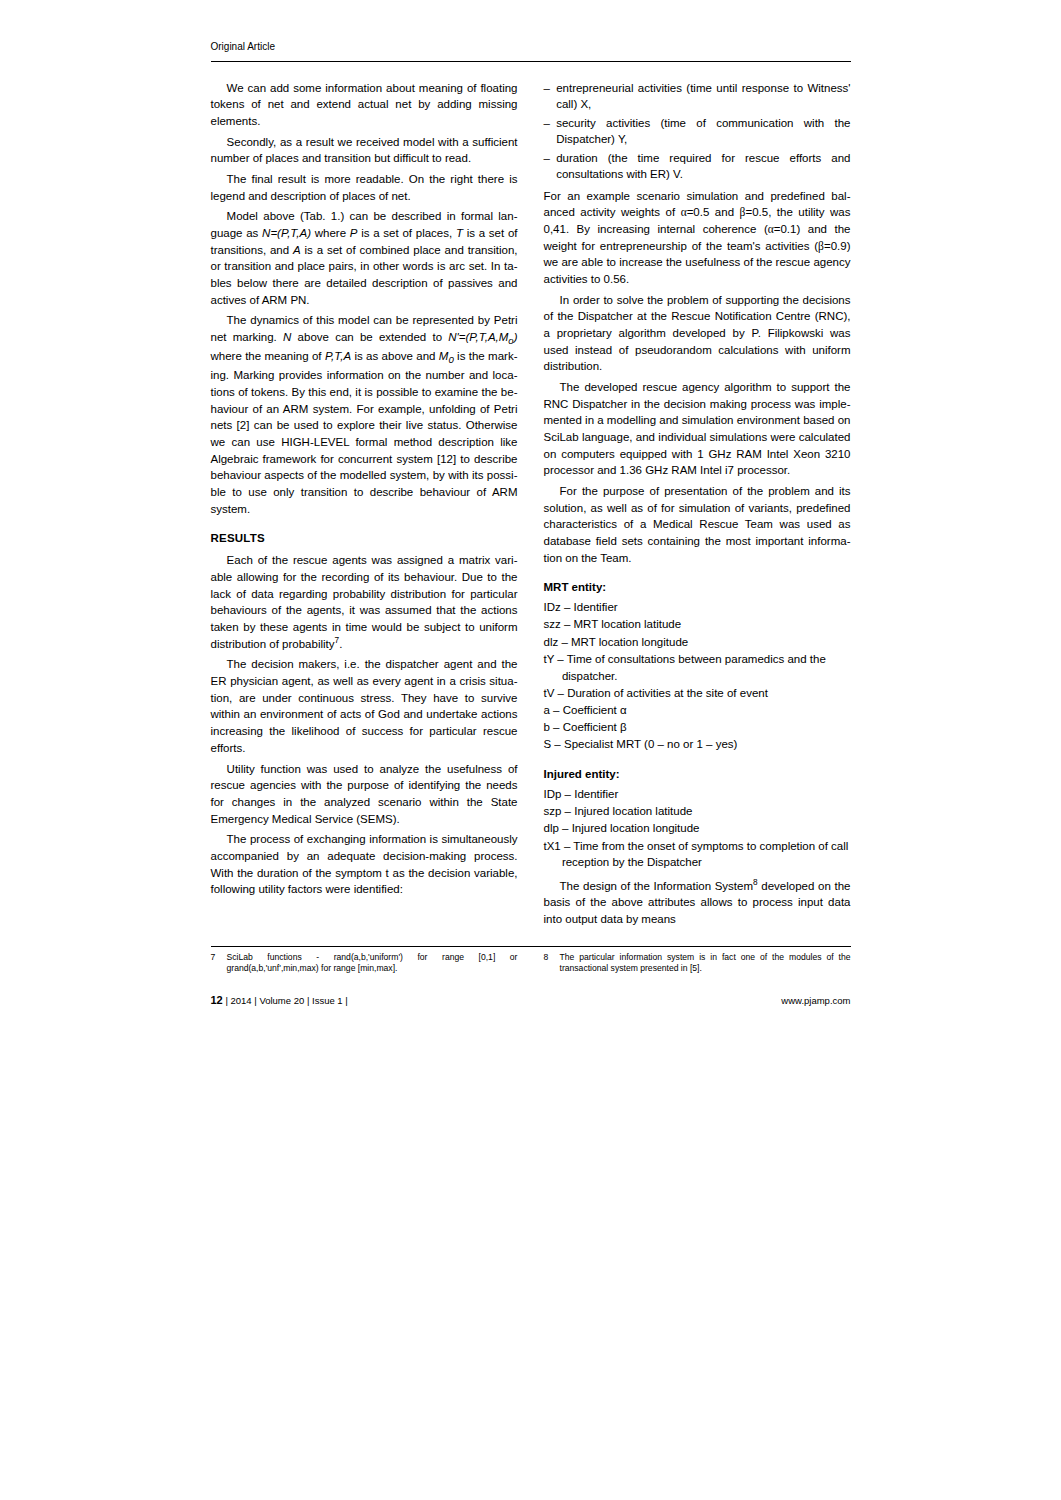Original Article
We can add some information about meaning of floating tokens of net and extend actual net by adding missing elements.
Secondly, as a result we received model with a sufficient number of places and transition but difficult to read.
The final result is more readable. On the right there is legend and description of places of net.
Model above (Tab. 1.) can be described in formal language as N=(P,T,A) where P is a set of places, T is a set of transitions, and A is a set of combined place and transition, or transition and place pairs, in other words is arc set. In tables below there are detailed description of passives and actives of ARM PN.
The dynamics of this model can be represented by Petri net marking. N above can be extended to N'=(P,T,A,Mo) where the meaning of P,T,A is as above and M0 is the marking. Marking provides information on the number and locations of tokens. By this end, it is possible to examine the behaviour of an ARM system. For example, unfolding of Petri nets [2] can be used to explore their live status. Otherwise we can use HIGH-LEVEL formal method description like Algebraic framework for concurrent system [12] to describe behaviour aspects of the modelled system, by with its possible to use only transition to describe behaviour of ARM system.
Results
Each of the rescue agents was assigned a matrix variable allowing for the recording of its behaviour. Due to the lack of data regarding probability distribution for particular behaviours of the agents, it was assumed that the actions taken by these agents in time would be subject to uniform distribution of probability7.
The decision makers, i.e. the dispatcher agent and the ER physician agent, as well as every agent in a crisis situation, are under continuous stress. They have to survive within an environment of acts of God and undertake actions increasing the likelihood of success for particular rescue efforts.
Utility function was used to analyze the usefulness of rescue agencies with the purpose of identifying the needs for changes in the analyzed scenario within the State Emergency Medical Service (SEMS).
The process of exchanging information is simultaneously accompanied by an adequate decision-making process. With the duration of the symptom t as the decision variable, following utility factors were identified:
entrepreneurial activities (time until response to Witness' call) X,
security activities (time of communication with the Dispatcher) Y,
duration (the time required for rescue efforts and consultations with ER) V.
For an example scenario simulation and predefined balanced activity weights of α=0.5 and β=0.5, the utility was 0,41. By increasing internal coherence (α=0.1) and the weight for entrepreneurship of the team's activities (β=0.9) we are able to increase the usefulness of the rescue agency activities to 0.56.
In order to solve the problem of supporting the decisions of the Dispatcher at the Rescue Notification Centre (RNC), a proprietary algorithm developed by P. Filipkowski was used instead of pseudorandom calculations with uniform distribution.
The developed rescue agency algorithm to support the RNC Dispatcher in the decision making process was implemented in a modelling and simulation environment based on SciLab language, and individual simulations were calculated on computers equipped with 1 GHz RAM Intel Xeon 3210 processor and 1.36 GHz RAM Intel i7 processor.
For the purpose of presentation of the problem and its solution, as well as of for simulation of variants, predefined characteristics of a Medical Rescue Team was used as database field sets containing the most important information on the Team.
MRT entity:
IDz – Identifier
szz – MRT location latitude
dlz – MRT location longitude
tY – Time of consultations between paramedics and the dispatcher.
tV – Duration of activities at the site of event
a – Coefficient α
b – Coefficient β
S – Specialist MRT (0 – no or 1 – yes)
Injured entity:
IDp – Identifier
szp – Injured location latitude
dlp – Injured location longitude
tX1 – Time from the onset of symptoms to completion of call reception by the Dispatcher
The design of the Information System8 developed on the basis of the above attributes allows to process input data into output data by means
7
SciLab functions - rand(a,b,'uniform') for range [0,1] or grand(a,b,'unf',min,max) for range [min,max].
8
The particular information system is in fact one of the modules of the transactional system presented in [5].
12 | 2014 | Volume 20 | Issue 1 |
www.pjamp.com